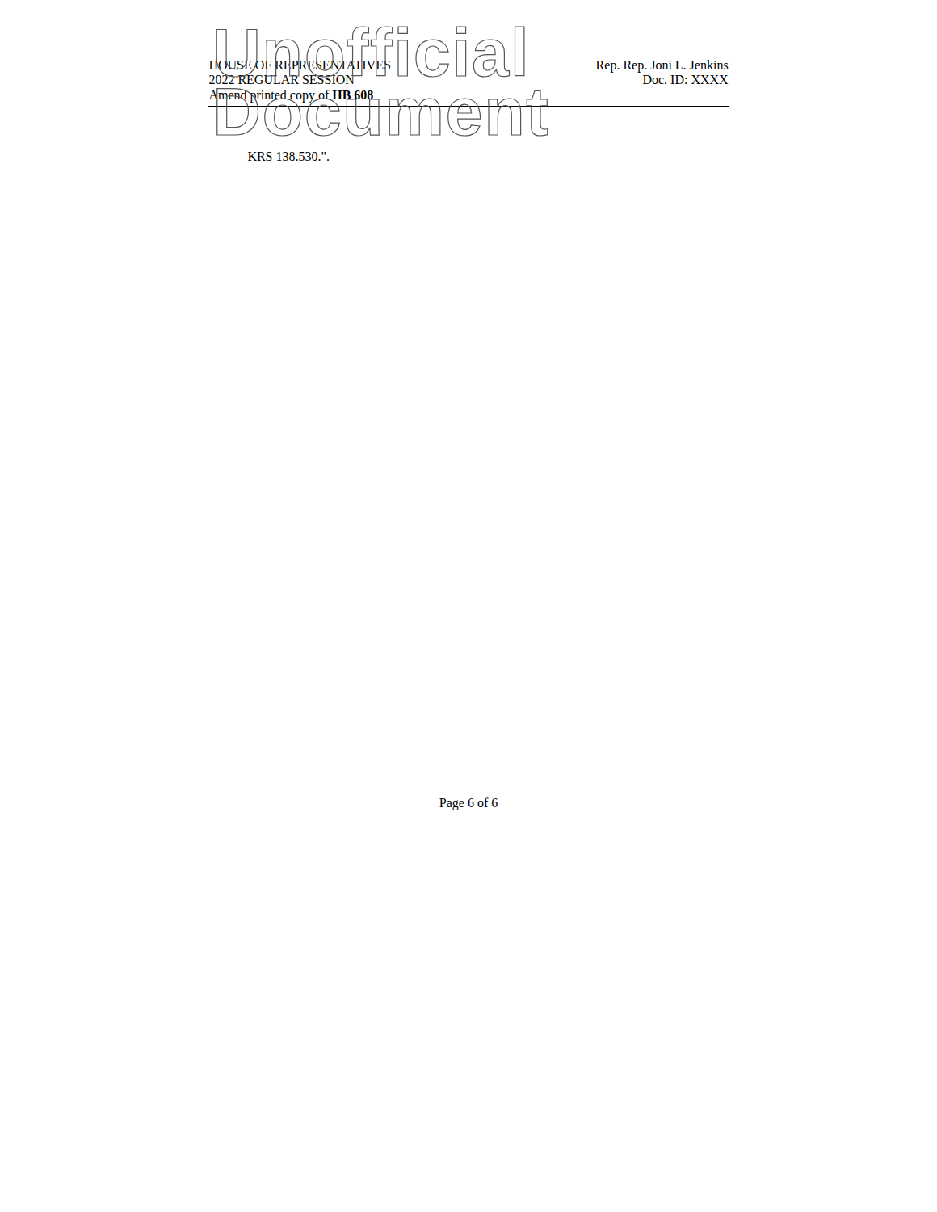Unofficial Document
HOUSE OF REPRESENTATIVES
Rep. Rep. Joni L. Jenkins
2022 REGULAR SESSION
Doc. ID: XXXX
Amend printed copy of HB 608
KRS 138.530.".
Page 6 of 6